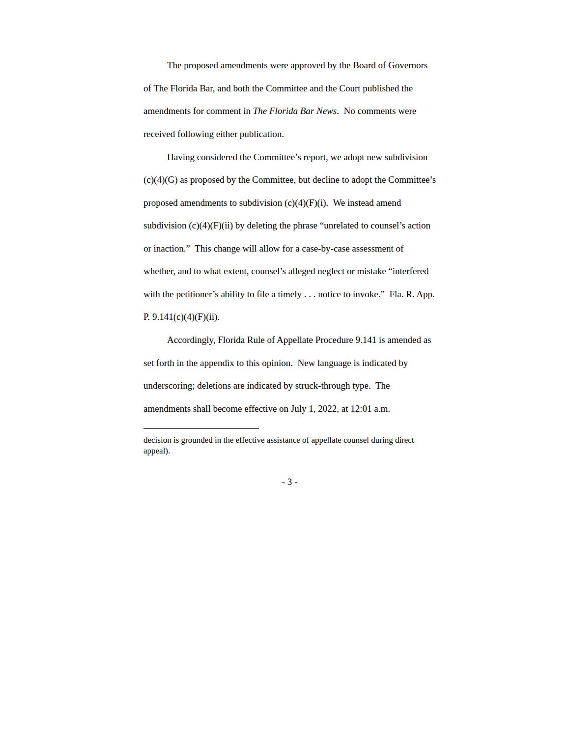The proposed amendments were approved by the Board of Governors of The Florida Bar, and both the Committee and the Court published the amendments for comment in The Florida Bar News. No comments were received following either publication.
Having considered the Committee’s report, we adopt new subdivision (c)(4)(G) as proposed by the Committee, but decline to adopt the Committee’s proposed amendments to subdivision (c)(4)(F)(i). We instead amend subdivision (c)(4)(F)(ii) by deleting the phrase “unrelated to counsel’s action or inaction.” This change will allow for a case-by-case assessment of whether, and to what extent, counsel’s alleged neglect or mistake “interfered with the petitioner’s ability to file a timely . . . notice to invoke.” Fla. R. App. P. 9.141(c)(4)(F)(ii).
Accordingly, Florida Rule of Appellate Procedure 9.141 is amended as set forth in the appendix to this opinion. New language is indicated by underscoring; deletions are indicated by struck-through type. The amendments shall become effective on July 1, 2022, at 12:01 a.m.
decision is grounded in the effective assistance of appellate counsel during direct appeal).
- 3 -